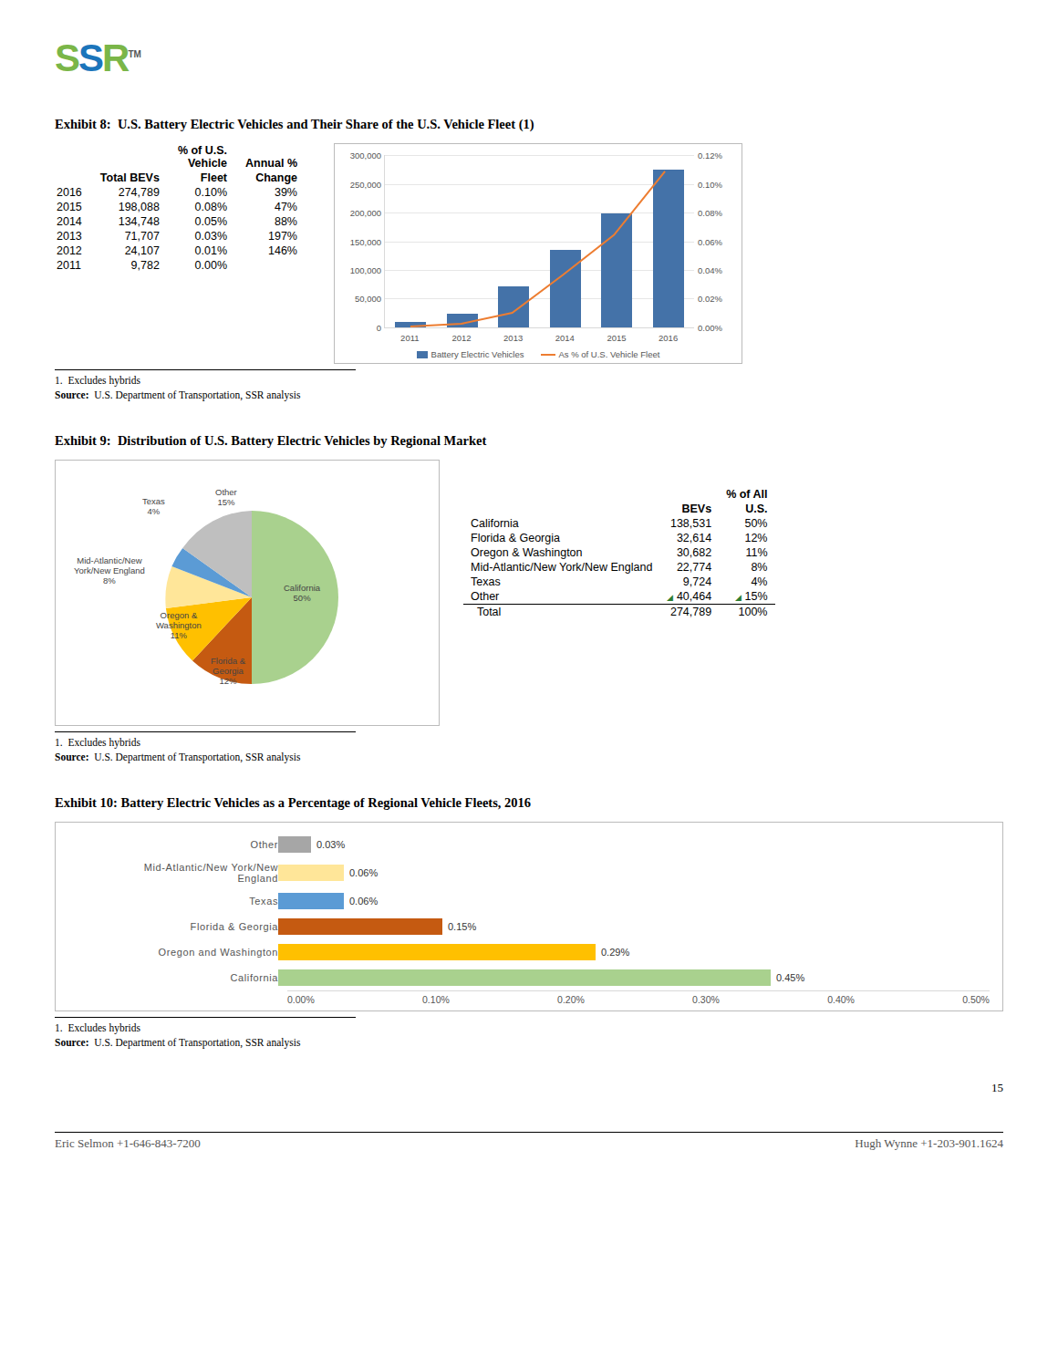SSRTM
Exhibit 8: U.S. Battery Electric Vehicles and Their Share of the U.S. Vehicle Fleet (1)
| | | % of U.S. Vehicle | Annual % |
| --- | --- | --- | --- |
| | Total BEVs | Fleet | Change |
| 2016 | 274,789 | 0.10% | 39% |
| 2015 | 198,088 | 0.08% | 47% |
| 2014 | 134,748 | 0.05% | 88% |
| 2013 | 71,707 | 0.03% | 197% |
| 2012 | 24,107 | 0.01% | 146% |
| 2011 | 9,782 | 0.00% | |
300,000 250,000 200,000 150,000 100,000 50,000 0 0.12% 0.10% 0.08% 0.06% 0.04% 0.02% 0.00%
201120122013201420152016
Battery Electric Vehicles As % of U.S. Vehicle Fleet
1. Excludes hybrids
Source: U.S. Department of Transportation, SSR analysis
Exhibit 9: Distribution of U.S. Battery Electric Vehicles by Regional Market
California
50%
Florida &
Georgia
12%
Oregon &
Washington
11%
Mid-Atlantic/New
York/New England
8%
Texas
4%
Other
15%
| | | % of All |
| --- | --- | --- |
| | BEVs | U.S. |
| California | 138,531 | 50% |
| Florida & Georgia | 32,614 | 12% |
| Oregon & Washington | 30,682 | 11% |
| Mid-Atlantic/New York/New England | 22,774 | 8% |
| Texas | 9,724 | 4% |
| Other | ◢ 40,464 | ◢ 15% |
| Total | 274,789 | 100% |
1. Excludes hybrids
Source: U.S. Department of Transportation, SSR analysis
Exhibit 10: Battery Electric Vehicles as a Percentage of Regional Vehicle Fleets, 2016
| Other | 0.03% |
| Mid-Atlantic/New York/New England | 0.06% |
| Texas | 0.06% |
| Florida & Georgia | 0.15% |
| Oregon and Washington | 0.29% |
| California | 0.45% |
0.00% 0.10% 0.20% 0.30% 0.40% 0.50%
1. Excludes hybrids
Source: U.S. Department of Transportation, SSR analysis
15
Eric Selmon +1-646-843-7200 Hugh Wynne +1-203-901.1624